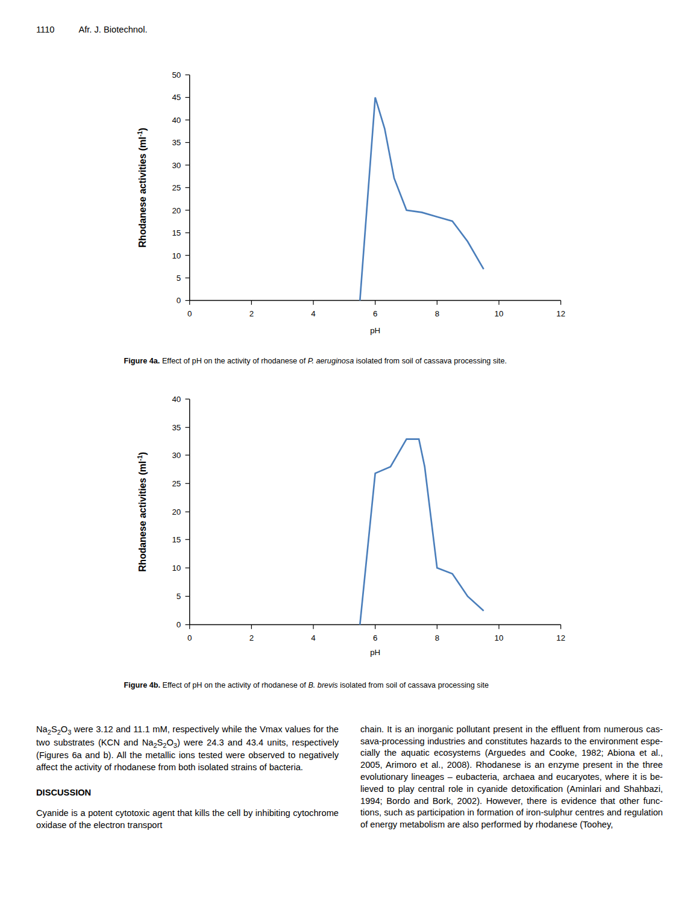1110 Afr. J. Biotechnol.
0 5 10 15 20 25 30 35 40 45 50 0 2 4 6 8 10 12 pH Rhodanese activities (ml-1)
Figure 4a. Effect of pH on the activity of rhodanese of P. aeruginosa isolated from soil of cassava processing site.
0 5 10 15 20 25 30 35 40 0 2 4 6 8 10 12 pH Rhodanese activities (ml-1)
Figure 4b. Effect of pH on the activity of rhodanese of B. brevis isolated from soil of cassava processing site
Na2S2O3 were 3.12 and 11.1 mM, respectively while the Vmax values for the two substrates (KCN and Na2S2O3) were 24.3 and 43.4 units, respectively (Figures 6a and b). All the metallic ions tested were observed to negatively affect the activity of rhodanese from both isolated strains of bacteria.
DISCUSSION
Cyanide is a potent cytotoxic agent that kills the cell by inhibiting cytochrome oxidase of the electron transport
chain. It is an inorganic pollutant present in the effluent from numerous cassava-processing industries and constitutes hazards to the environment especially the aquatic ecosystems (Arguedes and Cooke, 1982; Abiona et al., 2005, Arimoro et al., 2008). Rhodanese is an enzyme present in the three evolutionary lineages – eubacteria, archaea and eucaryotes, where it is believed to play central role in cyanide detoxification (Aminlari and Shahbazi, 1994; Bordo and Bork, 2002). However, there is evidence that other functions, such as participation in formation of iron-sulphur centres and regulation of energy metabolism are also performed by rhodanese (Toohey,